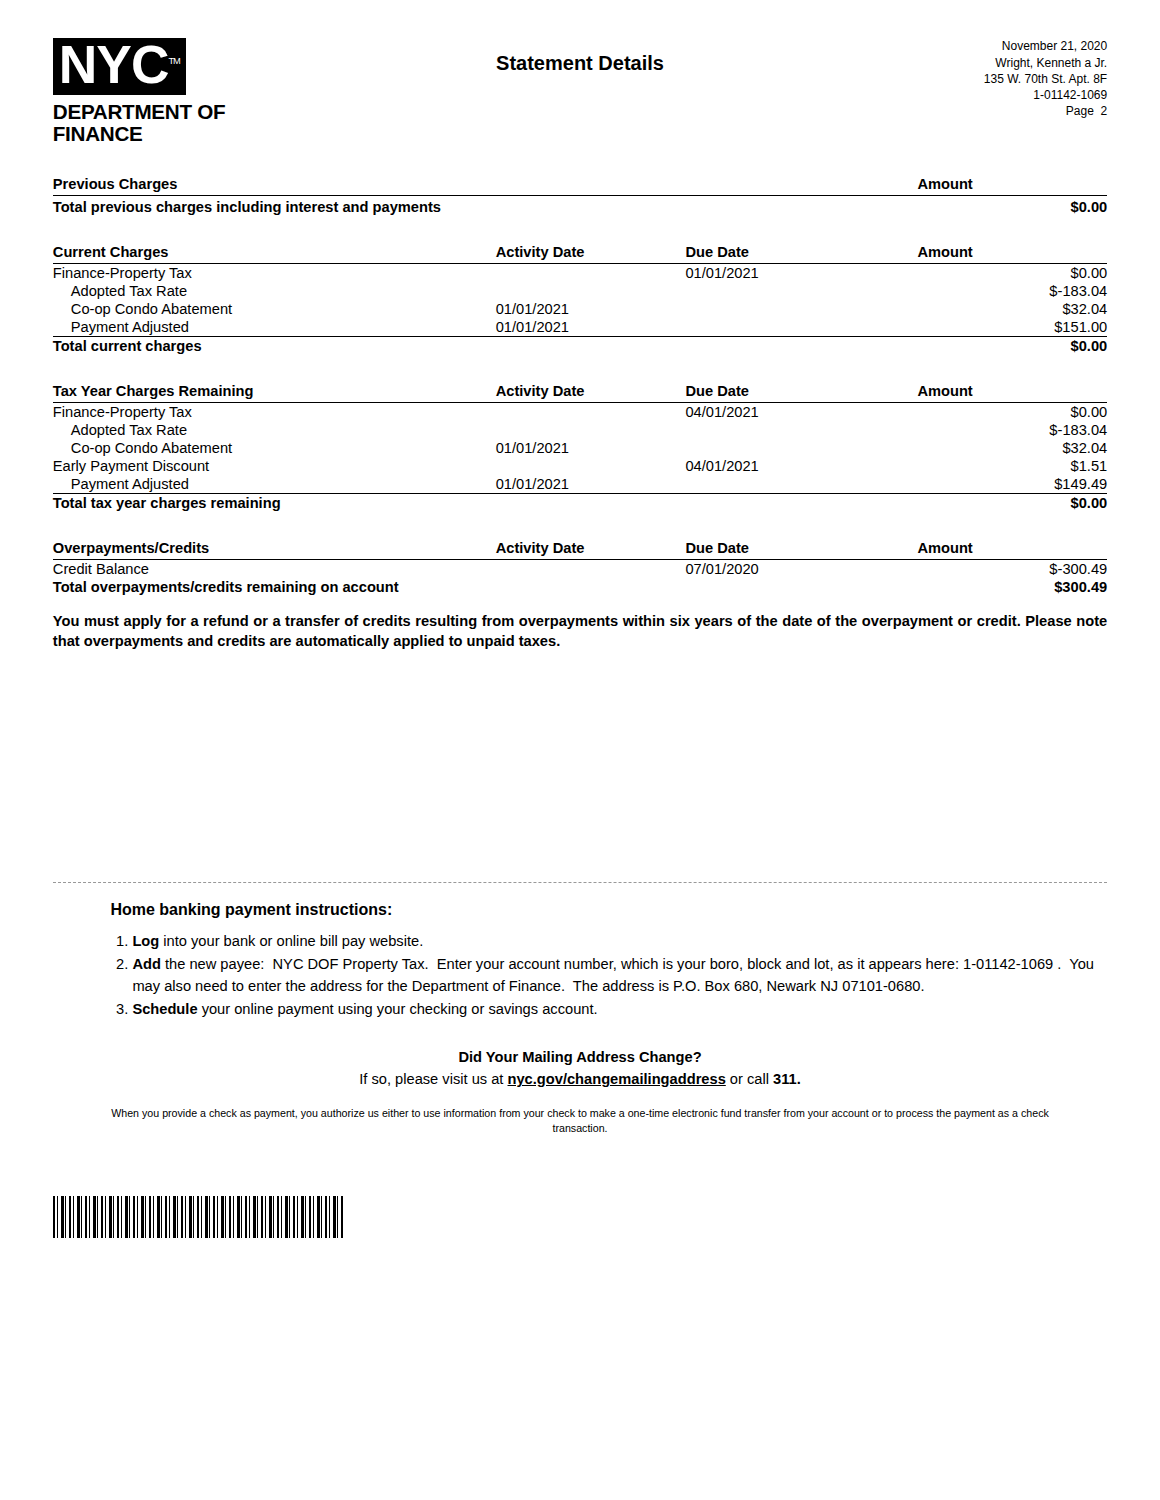NYCTM
DEPARTMENT OF FINANCE
Statement Details
November 21, 2020
Wright, Kenneth a Jr.
135 W. 70th St. Apt. 8F
1-01142-1069
Page 2
| Previous Charges | | | Amount |
| --- | --- | --- | --- |
| Total previous charges including interest and payments | $0.00 |
| Current Charges | Activity Date | Due Date | Amount |
| --- | --- | --- | --- |
| Finance-Property Tax | | 01/01/2021 | $0.00 |
| Adopted Tax Rate | | | $-183.04 |
| Co-op Condo Abatement | 01/01/2021 | | $32.04 |
| Payment Adjusted | 01/01/2021 | | $151.00 |
| Total current charges | | | $0.00 |
| Tax Year Charges Remaining | Activity Date | Due Date | Amount |
| --- | --- | --- | --- |
| Finance-Property Tax | | 04/01/2021 | $0.00 |
| Adopted Tax Rate | | | $-183.04 |
| Co-op Condo Abatement | 01/01/2021 | | $32.04 |
| Early Payment Discount | | 04/01/2021 | $1.51 |
| Payment Adjusted | 01/01/2021 | | $149.49 |
| Total tax year charges remaining | | | $0.00 |
| Overpayments/Credits | Activity Date | Due Date | Amount |
| --- | --- | --- | --- |
| Credit Balance | | 07/01/2020 | $-300.49 |
| Total overpayments/credits remaining on account | $300.49 |
You must apply for a refund or a transfer of credits resulting from overpayments within six years of the date of the overpayment or credit. Please note that overpayments and credits are automatically applied to unpaid taxes.
Home banking payment instructions:
Log into your bank or online bill pay website.
Add the new payee: NYC DOF Property Tax. Enter your account number, which is your boro, block and lot, as it appears here: 1-01142-1069 . You may also need to enter the address for the Department of Finance. The address is P.O. Box 680, Newark NJ 07101-0680.
Schedule your online payment using your checking or savings account.
Did Your Mailing Address Change?
If so, please visit us at nyc.gov/changemailingaddress or call 311.
When you provide a check as payment, you authorize us either to use information from your check to make a one-time electronic fund transfer from your account or to process the payment as a check transaction.